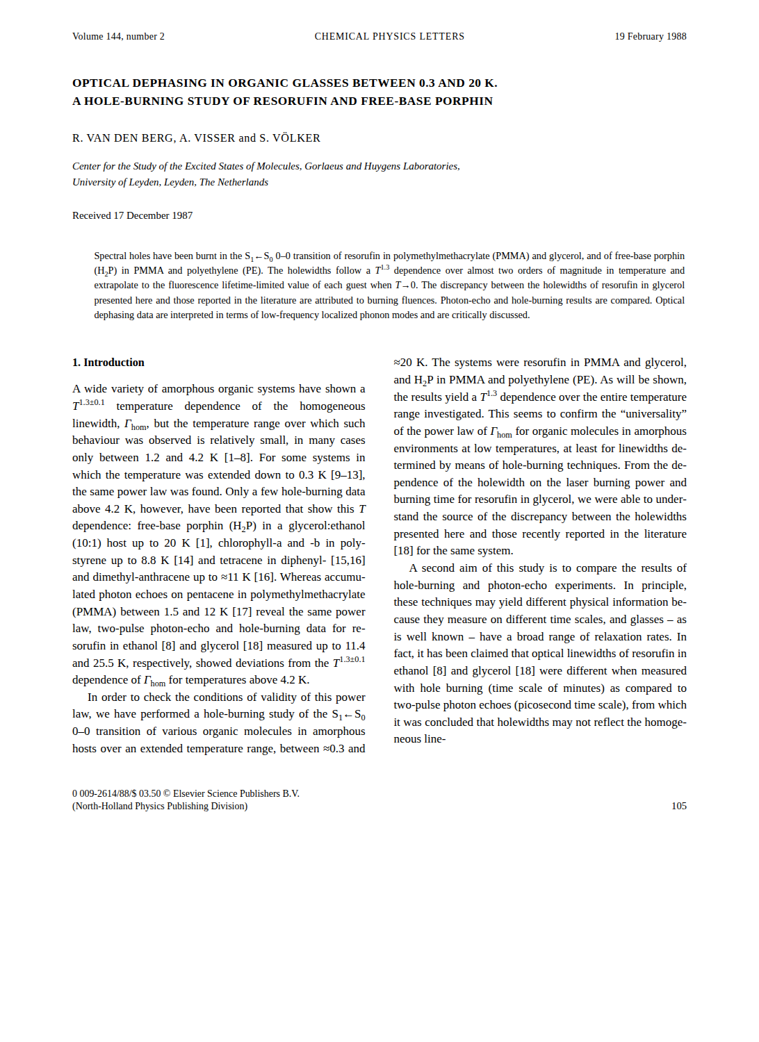Volume 144, number 2 Chemical Physics Letters 19 February 1988
Optical dephasing in organic glasses between 0.3 and 20 K.
A hole-burning study of resorufin and free-base porphin
R. VAN DEN BERG, A. VISSER and S. VÖLKER
Center for the Study of the Excited States of Molecules, Gorlaeus and Huygens Laboratories,
University of Leyden, Leyden, The Netherlands
Received 17 December 1987
Spectral holes have been burnt in the S1←S0 0–0 transition of resorufin in polymethylmethacrylate (PMMA) and glycerol, and of free-base porphin (H2P) in PMMA and polyethylene (PE). The holewidths follow a T1.3 dependence over almost two orders of magnitude in temperature and extrapolate to the fluorescence lifetime-limited value of each guest when T→0. The discrepancy between the holewidths of resorufin in glycerol presented here and those reported in the literature are attributed to burning fluences. Photon-echo and hole-burning results are compared. Optical dephasing data are interpreted in terms of low-frequency localized phonon modes and are critically discussed.
1. Introduction
A wide variety of amorphous organic systems have shown a T1.3±0.1 temperature dependence of the homogeneous linewidth, Γhom, but the temperature range over which such behaviour was observed is relatively small, in many cases only between 1.2 and 4.2 K [1–8]. For some systems in which the temperature was extended down to 0.3 K [9–13], the same power law was found. Only a few hole-burning data above 4.2 K, however, have been reported that show this T dependence: free-base porphin (H2P) in a glycerol:ethanol (10:1) host up to 20 K [1], chlorophyll-a and -b in polystyrene up to 8.8 K [14] and tetracene in diphenyl- [15,16] and dimethyl-anthracene up to ≈11 K [16]. Whereas accumulated photon echoes on pentacene in polymethylmethacrylate (PMMA) between 1.5 and 12 K [17] reveal the same power law, two-pulse photon-echo and hole-burning data for resorufin in ethanol [8] and glycerol [18] measured up to 11.4 and 25.5 K, respectively, showed deviations from the T1.3±0.1 dependence of Γhom for temperatures above 4.2 K.
In order to check the conditions of validity of this power law, we have performed a hole-burning study of the S1←S0 0–0 transition of various organic molecules in amorphous hosts over an extended temperature range, between ≈0.3 and ≈20 K. The systems were resorufin in PMMA and glycerol, and H2P in PMMA and polyethylene (PE). As will be shown, the results yield a T1.3 dependence over the entire temperature range investigated. This seems to confirm the “universality” of the power law of Γhom for organic molecules in amorphous environments at low temperatures, at least for linewidths determined by means of hole-burning techniques. From the dependence of the holewidth on the laser burning power and burning time for resorufin in glycerol, we were able to understand the source of the discrepancy between the holewidths presented here and those recently reported in the literature [18] for the same system.
A second aim of this study is to compare the results of hole-burning and photon-echo experiments. In principle, these techniques may yield different physical information because they measure on different time scales, and glasses – as is well known – have a broad range of relaxation rates. In fact, it has been claimed that optical linewidths of resorufin in ethanol [8] and glycerol [18] were different when measured with hole burning (time scale of minutes) as compared to two-pulse photon echoes (picosecond time scale), from which it was concluded that holewidths may not reflect the homogeneous line-
0 009-2614/88/$ 03.50 © Elsevier Science Publishers B.V.
(North-Holland Physics Publishing Division)
105